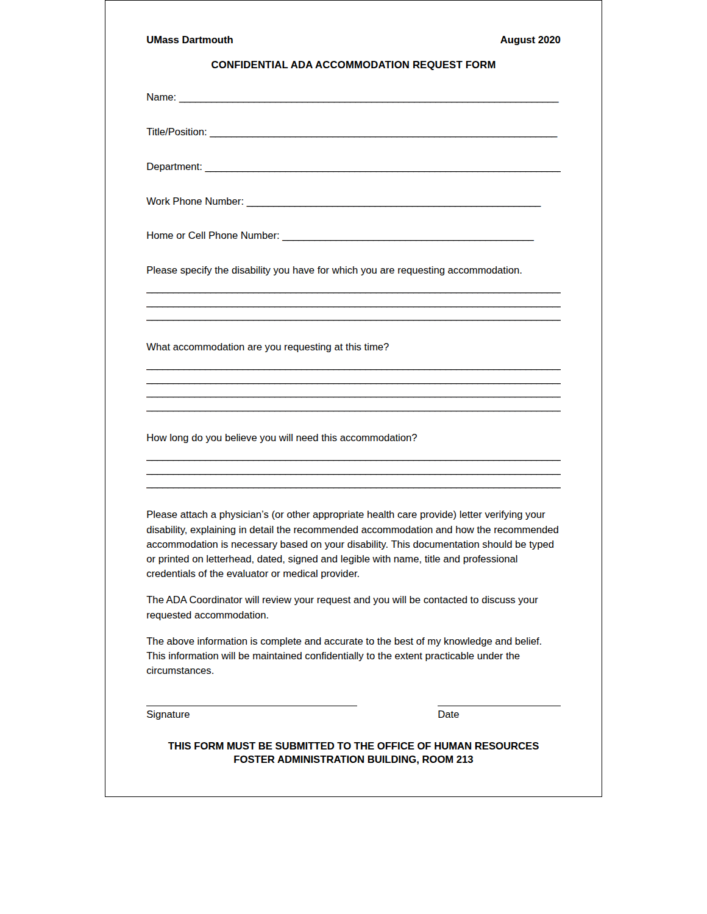UMass Dartmouth August 2020
CONFIDENTIAL ADA ACCOMMODATION REQUEST FORM
Name: _______________________________________________________________________
Title/Position: _________________________________________________________________
Department: ___________________________________________________________________
Work Phone Number: _______________________________________________________
Home or Cell Phone Number: _______________________________________________
Please specify the disability you have for which you are requesting accommodation.
________________________________________________________________________________
________________________________________________________________________________
________________________________________________________________________________
What accommodation are you requesting at this time?
________________________________________________________________________________
________________________________________________________________________________
________________________________________________________________________________
________________________________________________________________________________
How long do you believe you will need this accommodation?
________________________________________________________________________________
________________________________________________________________________________
________________________________________________________________________________
Please attach a physician’s (or other appropriate health care provide) letter verifying your disability, explaining in detail the recommended accommodation and how the recommended accommodation is necessary based on your disability. This documentation should be typed or printed on letterhead, dated, signed and legible with name, title and professional credentials of the evaluator or medical provider.
The ADA Coordinator will review your request and you will be contacted to discuss your requested accommodation.
The above information is complete and accurate to the best of my knowledge and belief. This information will be maintained confidentially to the extent practicable under the circumstances.
Signature
Date
THIS FORM MUST BE SUBMITTED TO THE OFFICE OF HUMAN RESOURCES
FOSTER ADMINISTRATION BUILDING, ROOM 213